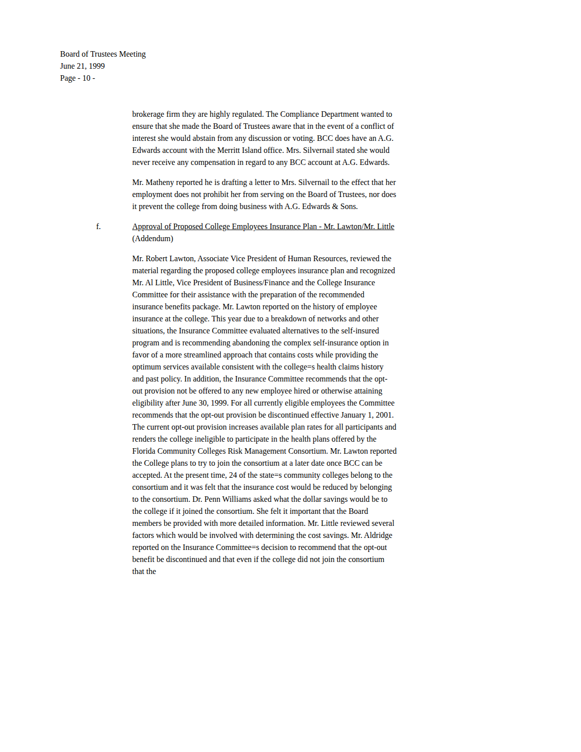Board of Trustees Meeting
June 21, 1999
Page - 10 -
brokerage firm they are highly regulated. The Compliance Department wanted to ensure that she made the Board of Trustees aware that in the event of a conflict of interest she would abstain from any discussion or voting. BCC does have an A.G. Edwards account with the Merritt Island office. Mrs. Silvernail stated she would never receive any compensation in regard to any BCC account at A.G. Edwards.
Mr. Matheny reported he is drafting a letter to Mrs. Silvernail to the effect that her employment does not prohibit her from serving on the Board of Trustees, nor does it prevent the college from doing business with A.G. Edwards & Sons.
f.
Approval of Proposed College Employees Insurance Plan - Mr. Lawton/Mr. Little (Addendum)
Mr. Robert Lawton, Associate Vice President of Human Resources, reviewed the material regarding the proposed college employees insurance plan and recognized Mr. Al Little, Vice President of Business/Finance and the College Insurance Committee for their assistance with the preparation of the recommended insurance benefits package. Mr. Lawton reported on the history of employee insurance at the college. This year due to a breakdown of networks and other situations, the Insurance Committee evaluated alternatives to the self-insured program and is recommending abandoning the complex self-insurance option in favor of a more streamlined approach that contains costs while providing the optimum services available consistent with the college=s health claims history and past policy. In addition, the Insurance Committee recommends that the opt-out provision not be offered to any new employee hired or otherwise attaining eligibility after June 30, 1999. For all currently eligible employees the Committee recommends that the opt-out provision be discontinued effective January 1, 2001. The current opt-out provision increases available plan rates for all participants and renders the college ineligible to participate in the health plans offered by the Florida Community Colleges Risk Management Consortium. Mr. Lawton reported the College plans to try to join the consortium at a later date once BCC can be accepted. At the present time, 24 of the state=s community colleges belong to the consortium and it was felt that the insurance cost would be reduced by belonging to the consortium. Dr. Penn Williams asked what the dollar savings would be to the college if it joined the consortium. She felt it important that the Board members be provided with more detailed information. Mr. Little reviewed several factors which would be involved with determining the cost savings. Mr. Aldridge reported on the Insurance Committee=s decision to recommend that the opt-out benefit be discontinued and that even if the college did not join the consortium that the